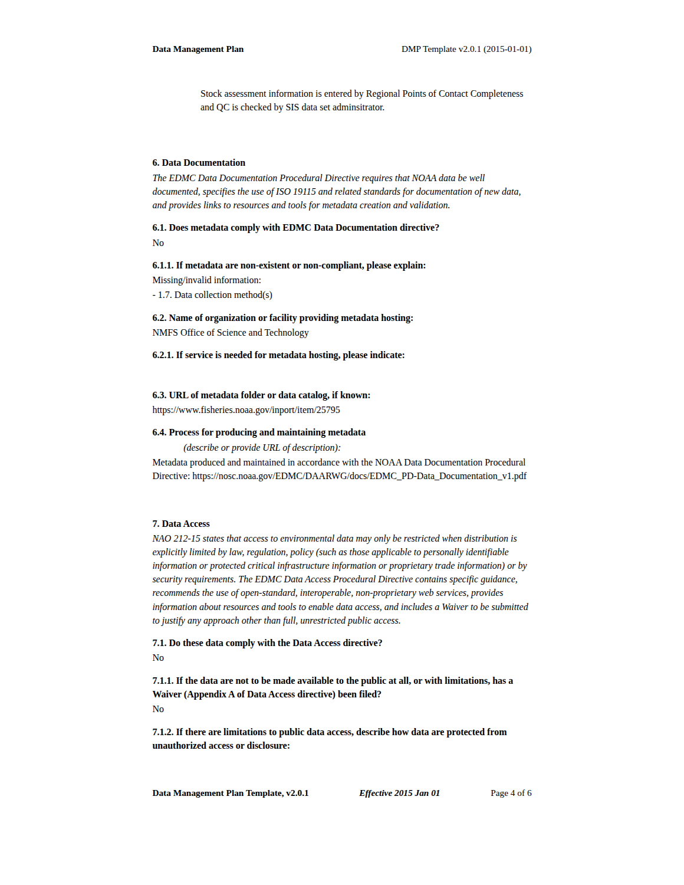Data Management Plan
DMP Template v2.0.1 (2015-01-01)
Stock assessment information is entered by Regional Points of Contact Completeness and QC is checked by SIS data set adminsitrator.
6. Data Documentation
The EDMC Data Documentation Procedural Directive requires that NOAA data be well documented, specifies the use of ISO 19115 and related standards for documentation of new data, and provides links to resources and tools for metadata creation and validation.
6.1. Does metadata comply with EDMC Data Documentation directive?
No
6.1.1. If metadata are non-existent or non-compliant, please explain:
Missing/invalid information:
- 1.7. Data collection method(s)
6.2. Name of organization or facility providing metadata hosting:
NMFS Office of Science and Technology
6.2.1. If service is needed for metadata hosting, please indicate:
6.3. URL of metadata folder or data catalog, if known:
https://www.fisheries.noaa.gov/inport/item/25795
6.4. Process for producing and maintaining metadata
(describe or provide URL of description):
Metadata produced and maintained in accordance with the NOAA Data Documentation Procedural Directive: https://nosc.noaa.gov/EDMC/DAARWG/docs/EDMC_PD-Data_Documentation_v1.pdf
7. Data Access
NAO 212-15 states that access to environmental data may only be restricted when distribution is explicitly limited by law, regulation, policy (such as those applicable to personally identifiable information or protected critical infrastructure information or proprietary trade information) or by security requirements. The EDMC Data Access Procedural Directive contains specific guidance, recommends the use of open-standard, interoperable, non-proprietary web services, provides information about resources and tools to enable data access, and includes a Waiver to be submitted to justify any approach other than full, unrestricted public access.
7.1. Do these data comply with the Data Access directive?
No
7.1.1. If the data are not to be made available to the public at all, or with limitations, has a Waiver (Appendix A of Data Access directive) been filed?
No
7.1.2. If there are limitations to public data access, describe how data are protected from unauthorized access or disclosure:
Data Management Plan Template, v2.0.1
Effective 2015 Jan 01
Page 4 of 6